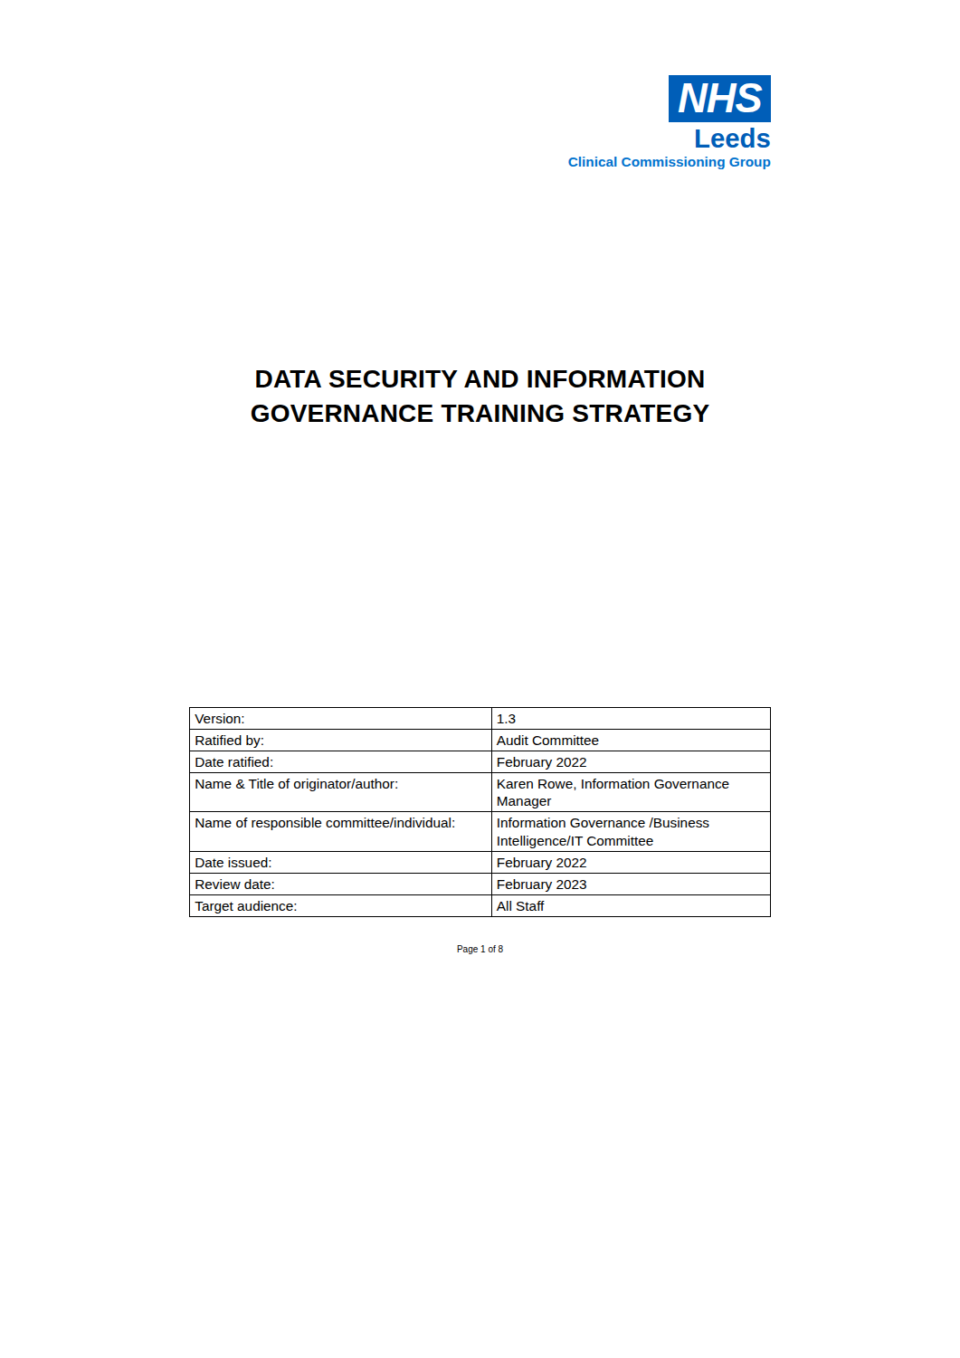NHS
Leeds
Clinical Commissioning Group
DATA SECURITY AND INFORMATION
GOVERNANCE TRAINING STRATEGY
| Version: | 1.3 |
| Ratified by: | Audit Committee |
| Date ratified: | February 2022 |
| Name & Title of originator/author: | Karen Rowe, Information Governance Manager |
| Name of responsible committee/individual: | Information Governance /Business Intelligence/IT Committee |
| Date issued: | February 2022 |
| Review date: | February 2023 |
| Target audience: | All Staff |
Page 1 of 8